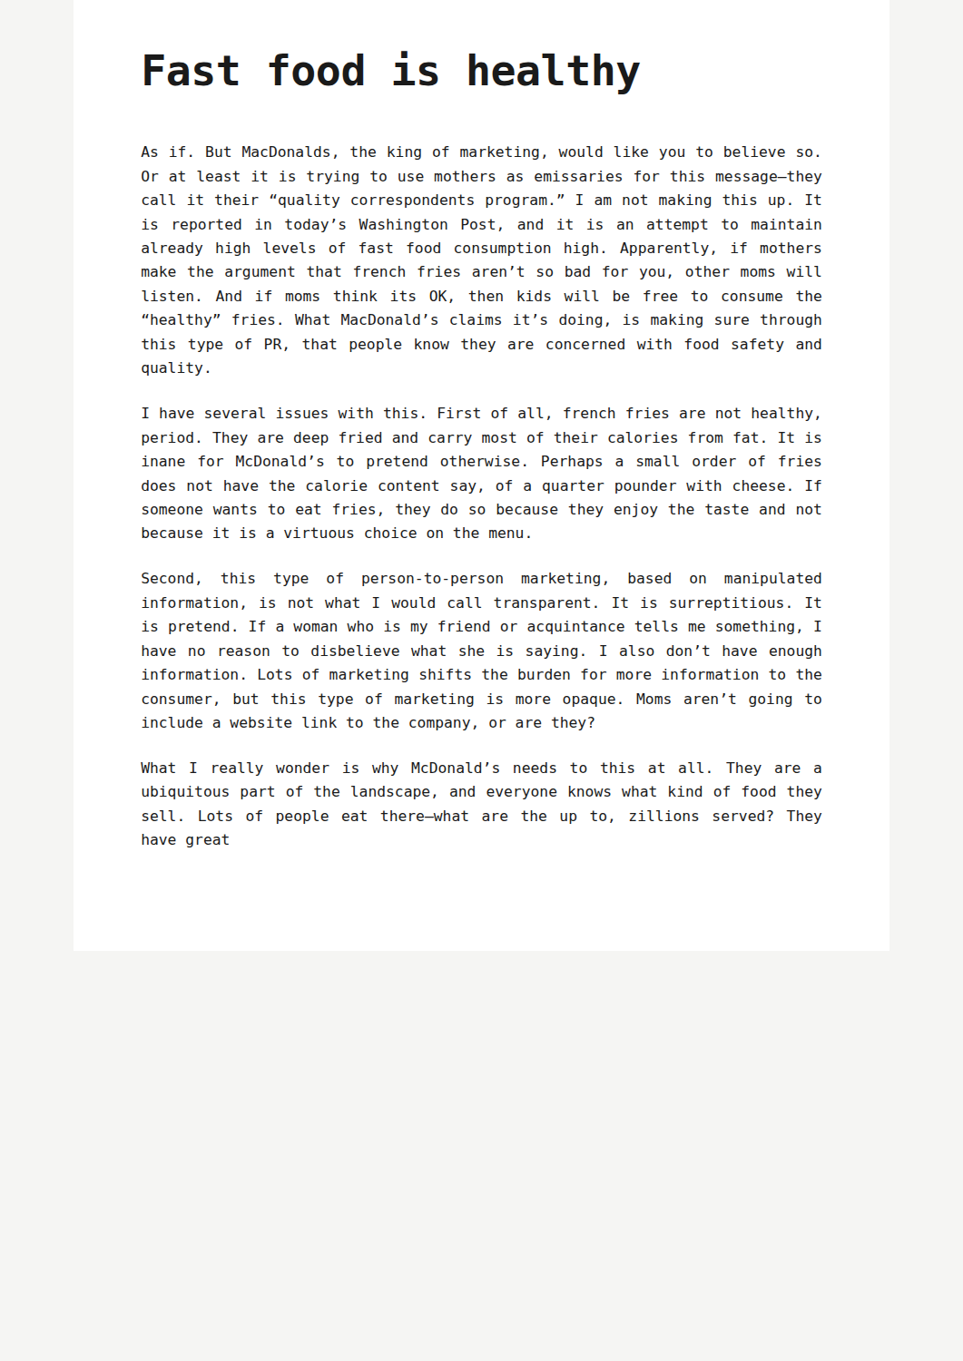Fast food is healthy
As if. But MacDonalds, the king of marketing, would like you to believe so. Or at least it is trying to use mothers as emissaries for this message—they call it their “quality correspondents program.” I am not making this up. It is reported in today’s Washington Post, and it is an attempt to maintain already high levels of fast food consumption high. Apparently, if mothers make the argument that french fries aren’t so bad for you, other moms will listen. And if moms think its OK, then kids will be free to consume the “healthy” fries. What MacDonald’s claims it’s doing, is making sure through this type of PR, that people know they are concerned with food safety and quality.
I have several issues with this. First of all, french fries are not healthy, period. They are deep fried and carry most of their calories from fat. It is inane for McDonald’s to pretend otherwise. Perhaps a small order of fries does not have the calorie content say, of a quarter pounder with cheese. If someone wants to eat fries, they do so because they enjoy the taste and not because it is a virtuous choice on the menu.
Second, this type of person-to-person marketing, based on manipulated information, is not what I would call transparent. It is surreptitious. It is pretend. If a woman who is my friend or acquintance tells me something, I have no reason to disbelieve what she is saying. I also don’t have enough information. Lots of marketing shifts the burden for more information to the consumer, but this type of marketing is more opaque. Moms aren’t going to include a website link to the company, or are they?
What I really wonder is why McDonald’s needs to this at all. They are a ubiquitous part of the landscape, and everyone knows what kind of food they sell. Lots of people eat there—what are the up to, zillions served? They have great